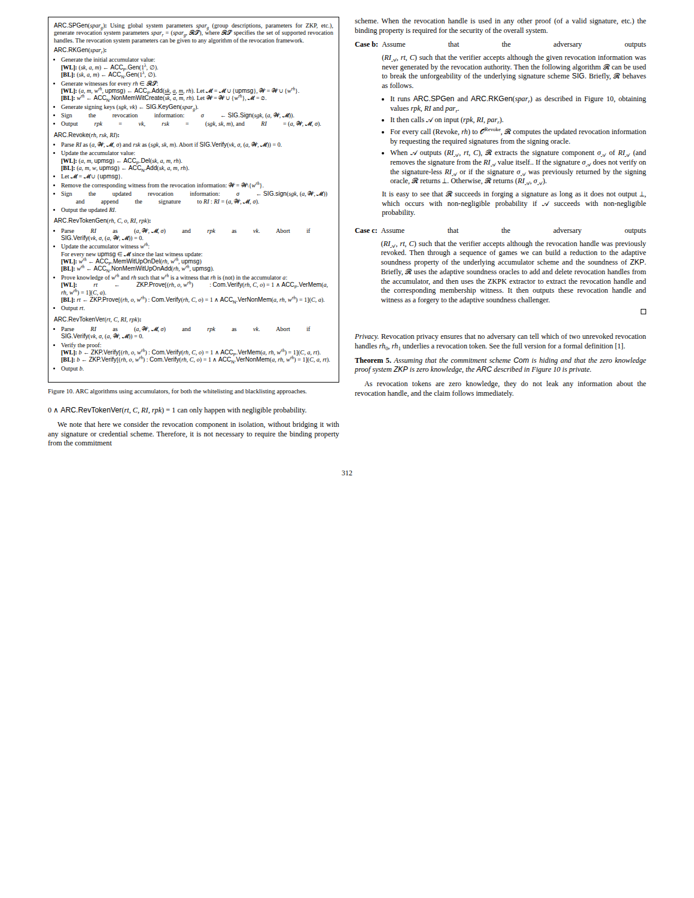ARC.SPGen(sparg): Using global system parameters sparg (group descriptions, parameters for ZKP, etc.), generate revocation system parameters sparr = (sparg, 𝓡𝓢), where 𝓡𝓢 specifies the set of supported revocation handles. The revocation system parameters can be given to any algorithm of the revocation framework.
ARC.RKGen(sparr):
Generate the initial accumulator value:
[WL]: (sk, a, m) ← ACCP.Gen(1λ, ∅).
[BL]: (sk, a, m) ← ACCN.Gen(1λ, ∅).
Generate witnesses for every rh ∈ 𝓡𝓢:
[WL]: (a, m, wrh, upmsg) ← ACCP.Add(sk, a, m, rh). Let 𝓜 = 𝓜 ∪ {upmsg}, 𝓦 = 𝓦 ∪ {wrh}.
[BL]: wrh ← ACCN.NonMemWitCreate(sk, a, m, rh). Let 𝓦 = 𝓦 ∪ {wrh}, 𝓜 = ∅.
Generate signing keys (sgk, vk) ← SIG.KeyGen(sparg).
Sign the revocation information: σ ← SIG.Sign(sgk, (a, 𝓦, 𝓜)).
Output rpk = vk, rsk = (sgk, sk, m), and RI = (a, 𝓦, 𝓜, σ).
ARC.Revoke(rh, rsk, RI):
Parse RI as (a, 𝓦, 𝓜, σ) and rsk as (sgk, sk, m). Abort if SIG.Verify(vk, σ, (a, 𝓦, 𝓜)) = 0.
Update the accumulator value:
[WL]: (a, m, upmsg) ← ACCP.Del(sk, a, m, rh).
[BL]: (a, m, w, upmsg) ← ACCN.Add(sk, a, m, rh).
Let 𝓜 = 𝓜 ∪ {upmsg}.
Remove the corresponding witness from the revocation information: 𝓦 = 𝓦\{wrh}.
Sign the updated revocation information: σ ← SIG.sign(sgk, (a, 𝓦, 𝓜)) and append the signature to RI : RI = (a, 𝓦, 𝓜, σ).
Output the updated RI.
ARC.RevTokenGen(rh, C, o, RI, rpk):
Parse RI as (a, 𝓦, 𝓜, σ) and rpk as vk. Abort if SIG.Verify(vk, σ, (a, 𝓦, 𝓜)) = 0.
Update the accumulator witness wrh:
For every new upmsg ∈ 𝓜 since the last witness update:
[WL]: wrh ← ACCP.MemWitUpOnDel(rh, wrh, upmsg)
[BL]: wrh ← ACCN.NonMemWitUpOnAdd(rh, wrh, upmsg).
Prove knowledge of wrh and rh such that wrh is a witness that rh is (not) in the accumulator a:
[WL]: rt ← ZKP.Prove[(rh, o, wrh) : Com.Verify(rh, C, o) = 1 ∧ ACCP.VerMem(a, rh, wrh) = 1](C, a).
[BL]: rt ← ZKP.Prove[(rh, o, wrh) : Com.Verify(rh, C, o) = 1 ∧ ACCN.VerNonMem(a, rh, wrh) = 1](C, a).
Output rt.
ARC.RevTokenVer(rt, C, RI, rpk):
Parse RI as (a, 𝓦, 𝓜, σ) and rpk as vk. Abort if SIG.Verify(vk, σ, (a, 𝓦, 𝓜)) = 0.
Verify the proof:
[WL]: b ← ZKP.Verify[(rh, o, wrh) : Com.Verify(rh, C, o) = 1 ∧ ACCP.VerMem(a, rh, wrh) = 1](C, a, rt).
[BL]: b ← ZKP.Verify[(rh, o, wrh) : Com.Verify(rh, C, o) = 1 ∧ ACCN.VerNonMem(a, rh, wrh) = 1](C, a, rt).
Output b.
Figure 10. ARC algorithms using accumulators, for both the whitelisting and blacklisting approaches.
0 ∧ ARC.RevTokenVer(rt, C, RI, rpk) = 1 can only happen with negligible probability.
We note that here we consider the revocation component in isolation, without bridging it with any signature or credential scheme. Therefore, it is not necessary to require the binding property from the commitment
scheme. When the revocation handle is used in any other proof (of a valid signature, etc.) the binding property is required for the security of the overall system.
Case b:
Assume that the adversary outputs
(RI𝒜, rt, C) such that the verifier accepts although the given revocation information was never generated by the revocation authority. Then the following algorithm 𝓡 can be used to break the unforgeability of the underlying signature scheme SIG. Briefly, 𝓡 behaves as follows.
It runs ARC.SPGen and ARC.RKGen(sparr) as described in Figure 10, obtaining values rpk, RI and parr.
It then calls 𝒜 on input (rpk, RI, parr).
For every call (Revoke, rh) to 𝒪Revoke, 𝓡 computes the updated revocation information by requesting the required signatures from the signing oracle.
When 𝒜 outputs (RI𝒜, rt, C), 𝓡 extracts the signature component σ𝒜 of RI𝒜 (and removes the signature from the RI𝒜 value itself.. If the signature σ𝒜 does not verify on the signature-less RI𝒜 or if the signature σ𝒜 was previously returned by the signing oracle, 𝓡 returns ⊥. Otherwise, 𝓡 returns (RI𝒜, σ𝒜).
It is easy to see that 𝓡 succeeds in forging a signature as long as it does not output ⊥, which occurs with non-negligible probability if 𝒜 succeeds with non-negligible probability.
Case c:
Assume that the adversary outputs
(RI𝒜, rt, C) such that the verifier accepts although the revocation handle was previously revoked. Then through a sequence of games we can build a reduction to the adaptive soundness property of the underlying accumulator scheme and the soundness of ZKP. Briefly, 𝓡 uses the adaptive soundness oracles to add and delete revocation handles from the accumulator, and then uses the ZKPK extractor to extract the revocation handle and the corresponding membership witness. It then outputs these revocation handle and witness as a forgery to the adaptive soundness challenger.
Privacy. Revocation privacy ensures that no adversary can tell which of two unrevoked revocation handles rh0, rh1 underlies a revocation token. See the full version for a formal definition [1].
Theorem 5. Assuming that the commitment scheme Com is hiding and that the zero knowledge proof system ZKP is zero knowledge, the ARC described in Figure 10 is private.
As revocation tokens are zero knowledge, they do not leak any information about the revocation handle, and the claim follows immediately.
312